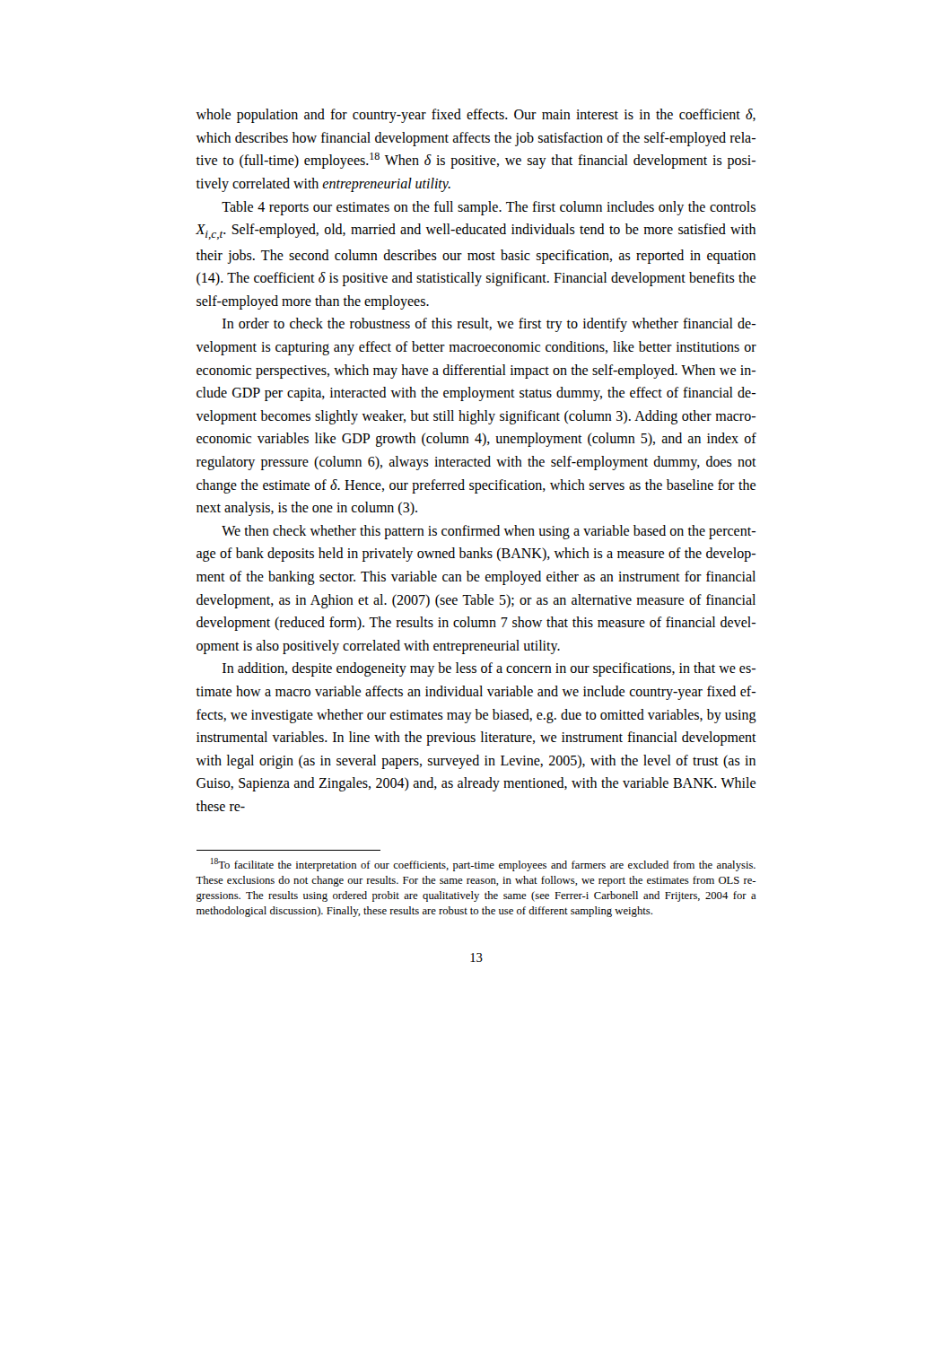whole population and for country-year fixed effects. Our main interest is in the coefficient δ, which describes how financial development affects the job satisfaction of the self-employed relative to (full-time) employees.18 When δ is positive, we say that financial development is positively correlated with entrepreneurial utility.
Table 4 reports our estimates on the full sample. The first column includes only the controls Xi,c,t. Self-employed, old, married and well-educated individuals tend to be more satisfied with their jobs. The second column describes our most basic specification, as reported in equation (14). The coefficient δ is positive and statistically significant. Financial development benefits the self-employed more than the employees.
In order to check the robustness of this result, we first try to identify whether financial development is capturing any effect of better macroeconomic conditions, like better institutions or economic perspectives, which may have a differential impact on the self-employed. When we include GDP per capita, interacted with the employment status dummy, the effect of financial development becomes slightly weaker, but still highly significant (column 3). Adding other macroeconomic variables like GDP growth (column 4), unemployment (column 5), and an index of regulatory pressure (column 6), always interacted with the self-employment dummy, does not change the estimate of δ. Hence, our preferred specification, which serves as the baseline for the next analysis, is the one in column (3).
We then check whether this pattern is confirmed when using a variable based on the percentage of bank deposits held in privately owned banks (BANK), which is a measure of the development of the banking sector. This variable can be employed either as an instrument for financial development, as in Aghion et al. (2007) (see Table 5); or as an alternative measure of financial development (reduced form). The results in column 7 show that this measure of financial development is also positively correlated with entrepreneurial utility.
In addition, despite endogeneity may be less of a concern in our specifications, in that we estimate how a macro variable affects an individual variable and we include country-year fixed effects, we investigate whether our estimates may be biased, e.g. due to omitted variables, by using instrumental variables. In line with the previous literature, we instrument financial development with legal origin (as in several papers, surveyed in Levine, 2005), with the level of trust (as in Guiso, Sapienza and Zingales, 2004) and, as already mentioned, with the variable BANK. While these re-
18To facilitate the interpretation of our coefficients, part-time employees and farmers are excluded from the analysis. These exclusions do not change our results. For the same reason, in what follows, we report the estimates from OLS regressions. The results using ordered probit are qualitatively the same (see Ferrer-i Carbonell and Frijters, 2004 for a methodological discussion). Finally, these results are robust to the use of different sampling weights.
13